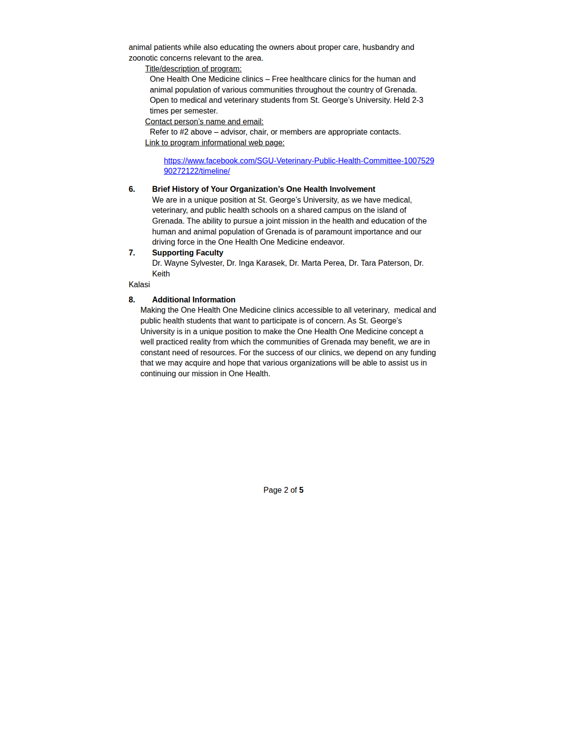animal patients while also educating the owners about proper care, husbandry and zoonotic concerns relevant to the area.
Title/description of program:
One Health One Medicine clinics – Free healthcare clinics for the human and animal population of various communities throughout the country of Grenada. Open to medical and veterinary students from St. George’s University. Held 2-3 times per semester.
Contact person’s name and email:
Refer to #2 above – advisor, chair, or members are appropriate contacts.
Link to program informational web page:
https://www.facebook.com/SGU-Veterinary-Public-Health-Committee-100752990272122/timeline/
6. Brief History of Your Organization’s One Health Involvement
We are in a unique position at St. George’s University, as we have medical, veterinary, and public health schools on a shared campus on the island of Grenada. The ability to pursue a joint mission in the health and education of the human and animal population of Grenada is of paramount importance and our driving force in the One Health One Medicine endeavor.
7. Supporting Faculty
Dr. Wayne Sylvester, Dr. Inga Karasek, Dr. Marta Perea, Dr. Tara Paterson, Dr. Keith
Kalasi
8. Additional Information
Making the One Health One Medicine clinics accessible to all veterinary, medical and public health students that want to participate is of concern. As St. George’s University is in a unique position to make the One Health One Medicine concept a well practiced reality from which the communities of Grenada may benefit, we are in constant need of resources. For the success of our clinics, we depend on any funding that we may acquire and hope that various organizations will be able to assist us in continuing our mission in One Health.
Page 2 of 5